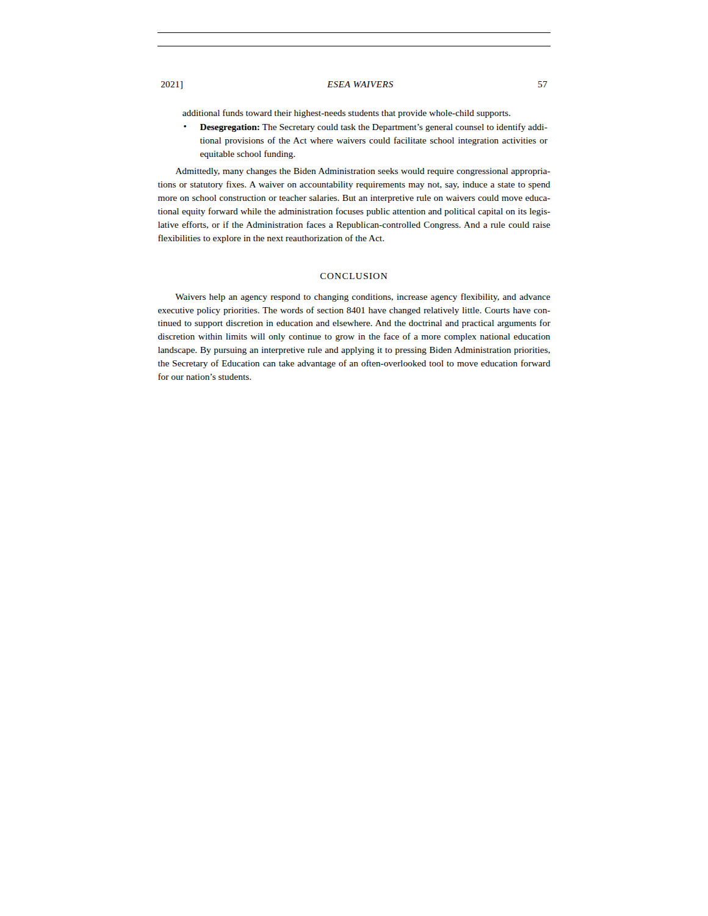2021] ESEA WAIVERS 57
additional funds toward their highest-needs students that pro­vide whole-child supports.
Desegregation: The Secretary could task the Department’s gen­eral counsel to identify additional provisions of the Act where waivers could facilitate school integration activities or equitable school funding.
Admittedly, many changes the Biden Administration seeks would require congressional appropriations or statutory fixes. A waiver on accountability requirements may not, say, induce a state to spend more on school construction or teacher salaries. But an interpretive rule on waivers could move educational equity forward while the ad­ministration focuses public attention and political capital on its legis­lative efforts, or if the Administration faces a Republican-controlled Congress. And a rule could raise flexibilities to explore in the next reauthorization of the Act.
CONCLUSION
Waivers help an agency respond to changing conditions, increase agency flexibility, and advance executive policy priorities. The words of section 8401 have changed relatively little. Courts have continued to support discretion in education and elsewhere. And the doctrinal and practical arguments for discretion within limits will only continue to grow in the face of a more complex national education landscape. By pursuing an interpretive rule and applying it to pressing Biden Ad­ministration priorities, the Secretary of Education can take advantage of an often-overlooked tool to move education forward for our na­tion’s students.